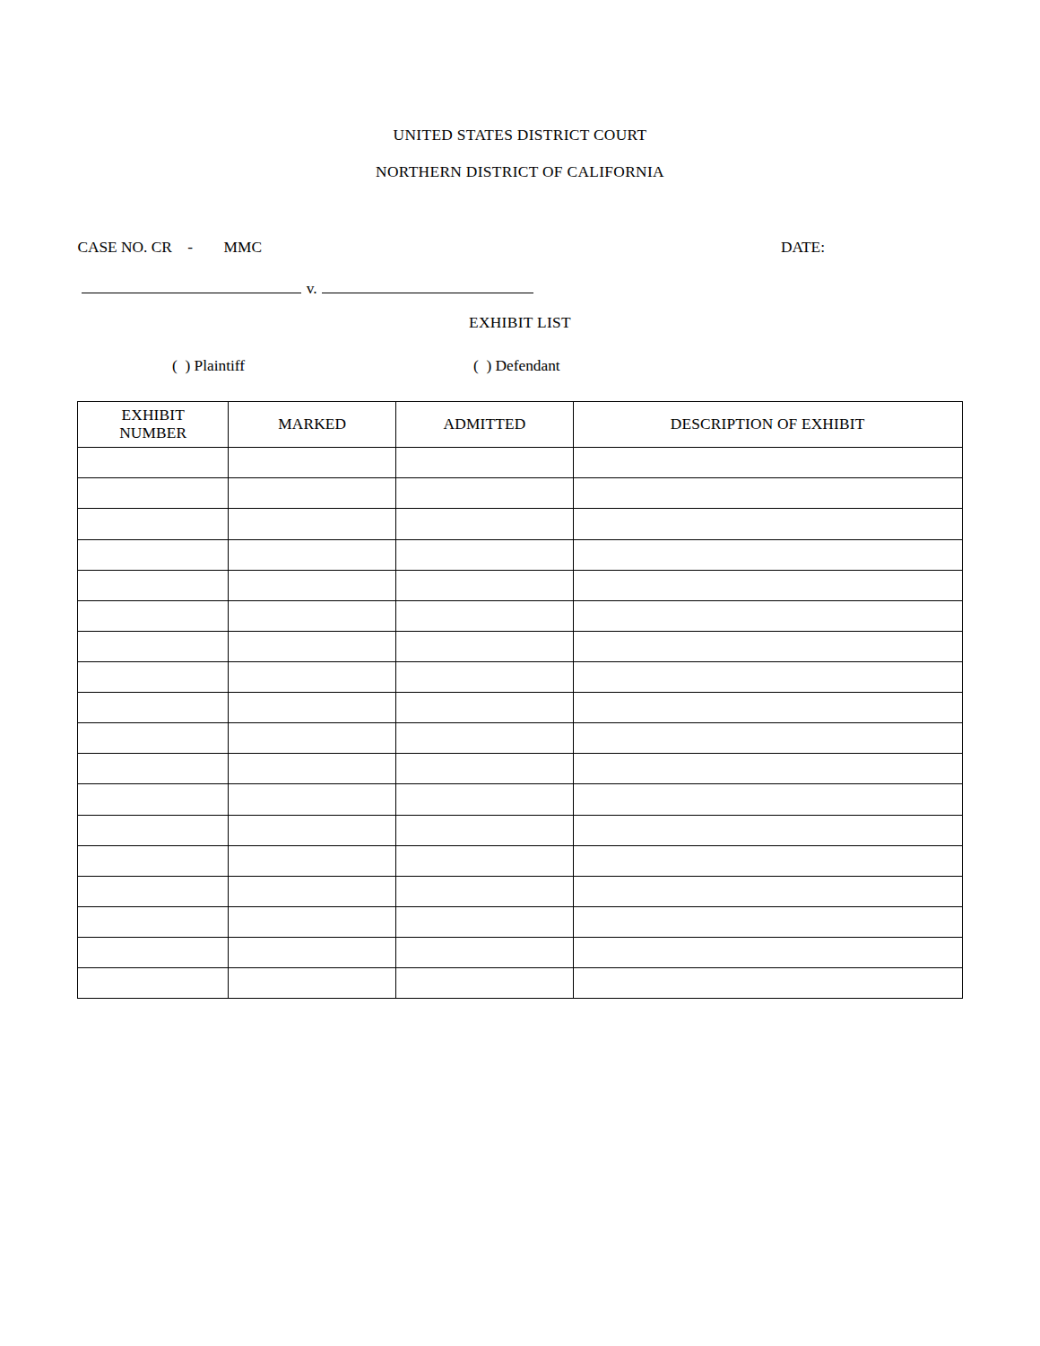UNITED STATES DISTRICT COURT
NORTHERN DISTRICT OF CALIFORNIA
CASE NO. CR - MMC DATE:
v.
EXHIBIT LIST
( ) Plaintiff ( ) Defendant
| EXHIBIT NUMBER | MARKED | ADMITTED | DESCRIPTION OF EXHIBIT |
| --- | --- | --- | --- |